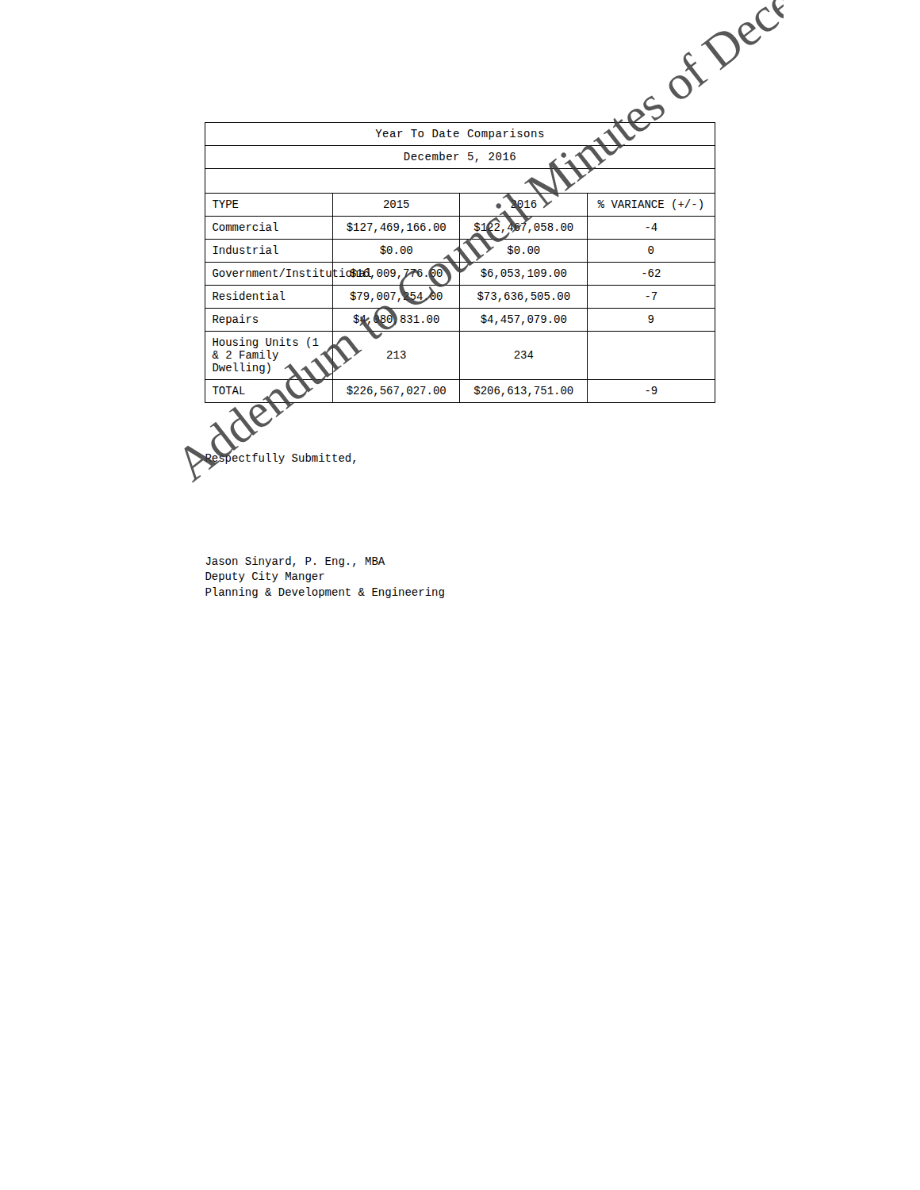| Year To Date Comparisons |
| December 5, 2016 |
| TYPE | 2015 | 2016 | % VARIANCE (+/-) |
| Commercial | $127,469,166.00 | $122,467,058.00 | -4 |
| Industrial | $0.00 | $0.00 | 0 |
| Government/Institutional | $16,009,776.00 | $6,053,109.00 | -62 |
| Residential | $79,007,254.00 | $73,636,505.00 | -7 |
| Repairs | $4,080,831.00 | $4,457,079.00 | 9 |
| Housing Units (1 & 2 Family Dwelling) | 213 | 234 | |
| TOTAL | $226,567,027.00 | $206,613,751.00 | -9 |
Respectfully Submitted,
Jason Sinyard, P. Eng., MBA
Deputy City Manger
Planning & Development & Engineering
Addendum to Council Minutes of December 5, 2016